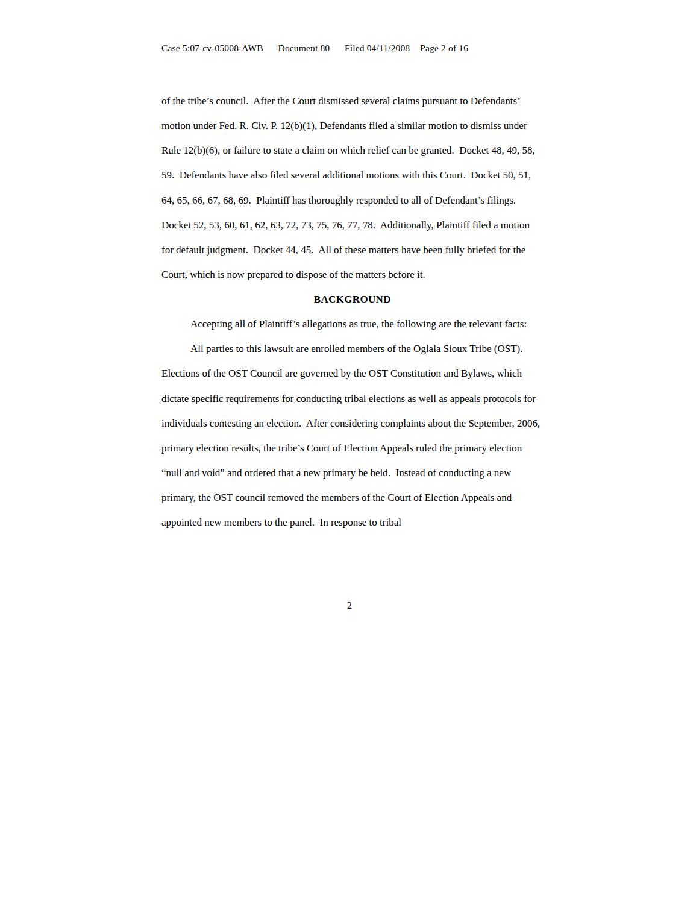Case 5:07-cv-05008-AWB Document 80 Filed 04/11/2008 Page 2 of 16
of the tribe’s council. After the Court dismissed several claims pursuant to Defendants’ motion under Fed. R. Civ. P. 12(b)(1), Defendants filed a similar motion to dismiss under Rule 12(b)(6), or failure to state a claim on which relief can be granted. Docket 48, 49, 58, 59. Defendants have also filed several additional motions with this Court. Docket 50, 51, 64, 65, 66, 67, 68, 69. Plaintiff has thoroughly responded to all of Defendant’s filings. Docket 52, 53, 60, 61, 62, 63, 72, 73, 75, 76, 77, 78. Additionally, Plaintiff filed a motion for default judgment. Docket 44, 45. All of these matters have been fully briefed for the Court, which is now prepared to dispose of the matters before it.
BACKGROUND
Accepting all of Plaintiff’s allegations as true, the following are the relevant facts:
All parties to this lawsuit are enrolled members of the Oglala Sioux Tribe (OST). Elections of the OST Council are governed by the OST Constitution and Bylaws, which dictate specific requirements for conducting tribal elections as well as appeals protocols for individuals contesting an election. After considering complaints about the September, 2006, primary election results, the tribe’s Court of Election Appeals ruled the primary election “null and void” and ordered that a new primary be held. Instead of conducting a new primary, the OST council removed the members of the Court of Election Appeals and appointed new members to the panel. In response to tribal
2